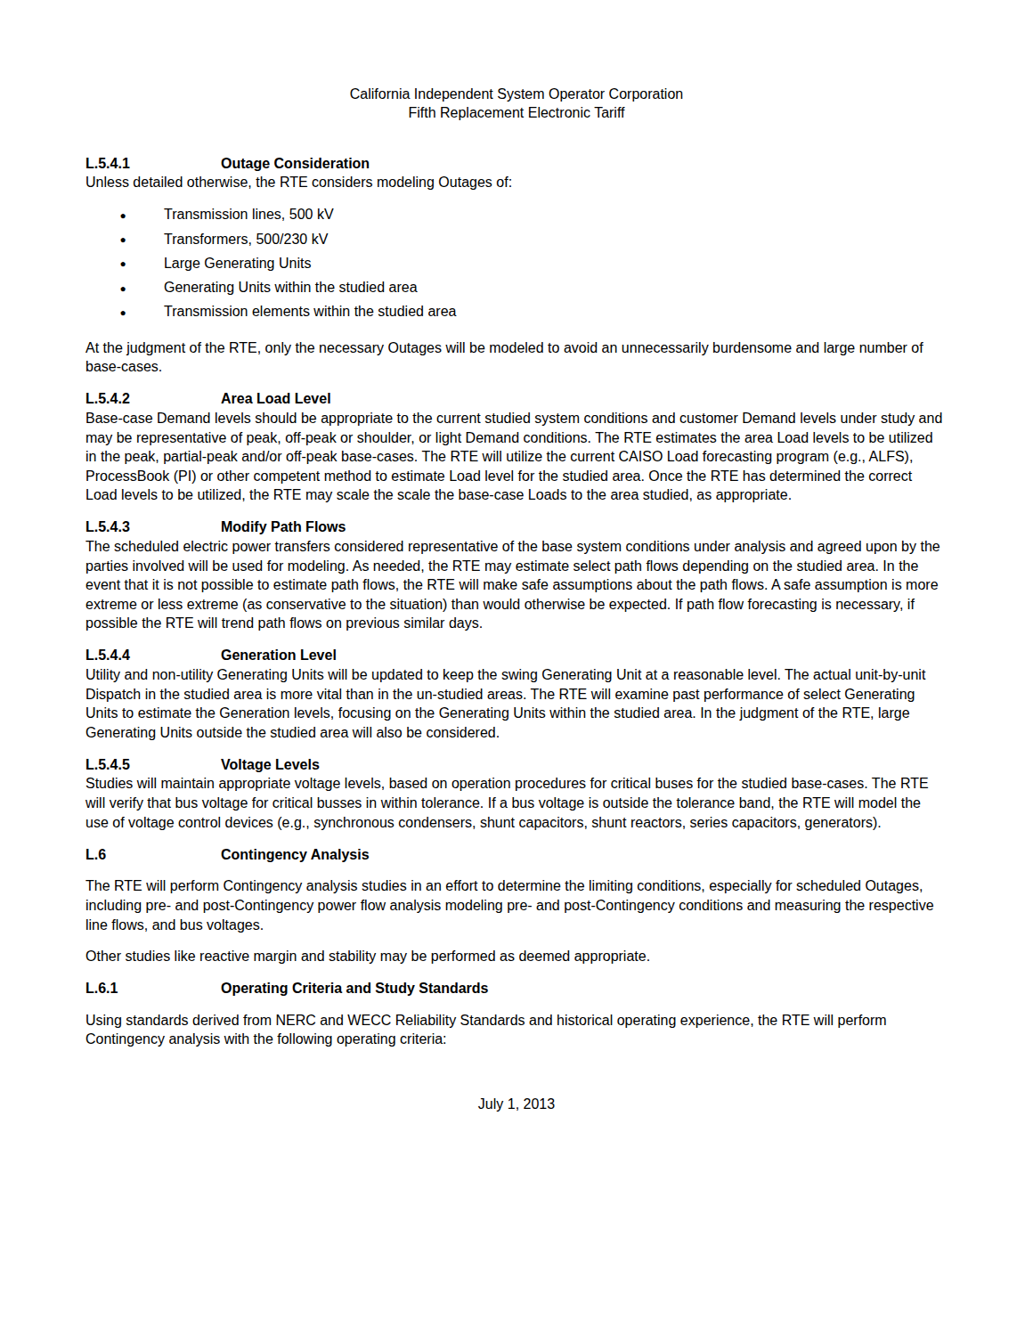California Independent System Operator Corporation
Fifth Replacement Electronic Tariff
L.5.4.1 Outage Consideration
Unless detailed otherwise, the RTE considers modeling Outages of:
Transmission lines, 500 kV
Transformers, 500/230 kV
Large Generating Units
Generating Units within the studied area
Transmission elements within the studied area
At the judgment of the RTE, only the necessary Outages will be modeled to avoid an unnecessarily burdensome and large number of base-cases.
L.5.4.2 Area Load Level
Base-case Demand levels should be appropriate to the current studied system conditions and customer Demand levels under study and may be representative of peak, off-peak or shoulder, or light Demand conditions. The RTE estimates the area Load levels to be utilized in the peak, partial-peak and/or off-peak base-cases. The RTE will utilize the current CAISO Load forecasting program (e.g., ALFS), ProcessBook (PI) or other competent method to estimate Load level for the studied area. Once the RTE has determined the correct Load levels to be utilized, the RTE may scale the scale the base-case Loads to the area studied, as appropriate.
L.5.4.3 Modify Path Flows
The scheduled electric power transfers considered representative of the base system conditions under analysis and agreed upon by the parties involved will be used for modeling. As needed, the RTE may estimate select path flows depending on the studied area. In the event that it is not possible to estimate path flows, the RTE will make safe assumptions about the path flows. A safe assumption is more extreme or less extreme (as conservative to the situation) than would otherwise be expected. If path flow forecasting is necessary, if possible the RTE will trend path flows on previous similar days.
L.5.4.4 Generation Level
Utility and non-utility Generating Units will be updated to keep the swing Generating Unit at a reasonable level. The actual unit-by-unit Dispatch in the studied area is more vital than in the un-studied areas. The RTE will examine past performance of select Generating Units to estimate the Generation levels, focusing on the Generating Units within the studied area. In the judgment of the RTE, large Generating Units outside the studied area will also be considered.
L.5.4.5 Voltage Levels
Studies will maintain appropriate voltage levels, based on operation procedures for critical buses for the studied base-cases. The RTE will verify that bus voltage for critical busses in within tolerance. If a bus voltage is outside the tolerance band, the RTE will model the use of voltage control devices (e.g., synchronous condensers, shunt capacitors, shunt reactors, series capacitors, generators).
L.6 Contingency Analysis
The RTE will perform Contingency analysis studies in an effort to determine the limiting conditions, especially for scheduled Outages, including pre- and post-Contingency power flow analysis modeling pre- and post-Contingency conditions and measuring the respective line flows, and bus voltages.
Other studies like reactive margin and stability may be performed as deemed appropriate.
L.6.1 Operating Criteria and Study Standards
Using standards derived from NERC and WECC Reliability Standards and historical operating experience, the RTE will perform Contingency analysis with the following operating criteria:
July 1, 2013